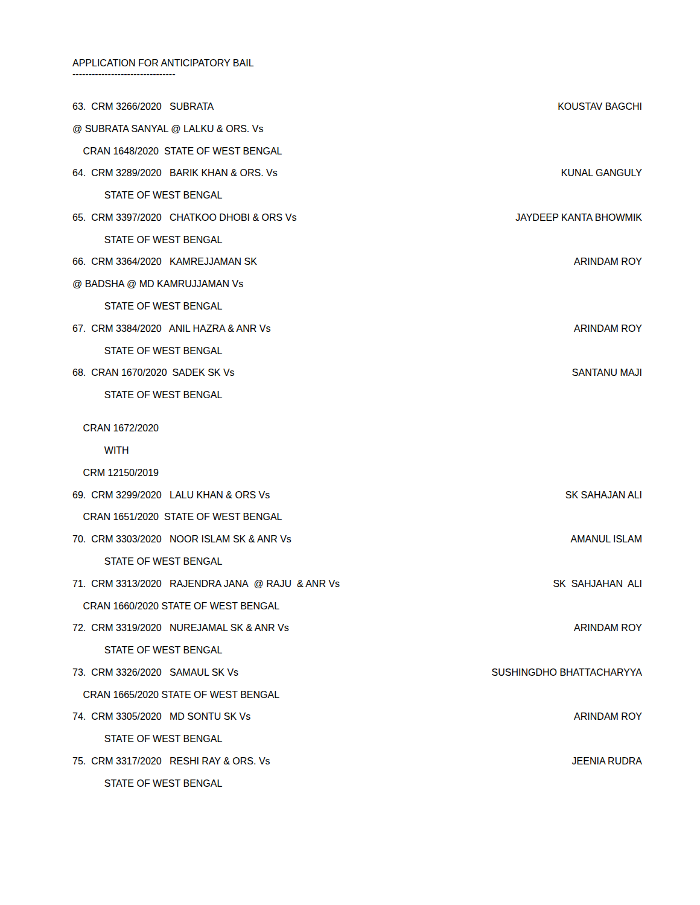APPLICATION FOR ANTICIPATORY BAIL
--------------------------------
| 63. CRM 3266/2020 SUBRATA @ SUBRATA SANYAL @ LALKU & ORS. Vs CRAN 1648/2020 STATE OF WEST BENGAL | KOUSTAV BAGCHI |
| 64. CRM 3289/2020 BARIK KHAN & ORS. Vs STATE OF WEST BENGAL | KUNAL GANGULY |
| 65. CRM 3397/2020 CHATKOO DHOBI & ORS Vs STATE OF WEST BENGAL | JAYDEEP KANTA BHOWMIK |
| 66. CRM 3364/2020 KAMREJJAMAN SK @ BADSHA @ MD KAMRUJJAMAN Vs STATE OF WEST BENGAL | ARINDAM ROY |
| 67. CRM 3384/2020 ANIL HAZRA & ANR Vs STATE OF WEST BENGAL | ARINDAM ROY |
| 68. CRAN 1670/2020 SADEK SK Vs STATE OF WEST BENGAL CRAN 1672/2020 WITH CRM 12150/2019 | SANTANU MAJI |
| 69. CRM 3299/2020 LALU KHAN & ORS Vs CRAN 1651/2020 STATE OF WEST BENGAL | SK SAHAJAN ALI |
| 70. CRM 3303/2020 NOOR ISLAM SK & ANR Vs STATE OF WEST BENGAL | AMANUL ISLAM |
| 71. CRM 3313/2020 RAJENDRA JANA @ RAJU & ANR Vs CRAN 1660/2020 STATE OF WEST BENGAL | SK SAHJAHAN ALI |
| 72. CRM 3319/2020 NUREJAMAL SK & ANR Vs STATE OF WEST BENGAL | ARINDAM ROY |
| 73. CRM 3326/2020 SAMAUL SK Vs CRAN 1665/2020 STATE OF WEST BENGAL | SUSHINGDHO BHATTACHARYYA |
| 74. CRM 3305/2020 MD SONTU SK Vs STATE OF WEST BENGAL | ARINDAM ROY |
| 75. CRM 3317/2020 RESHI RAY & ORS. Vs STATE OF WEST BENGAL | JEENIA RUDRA |